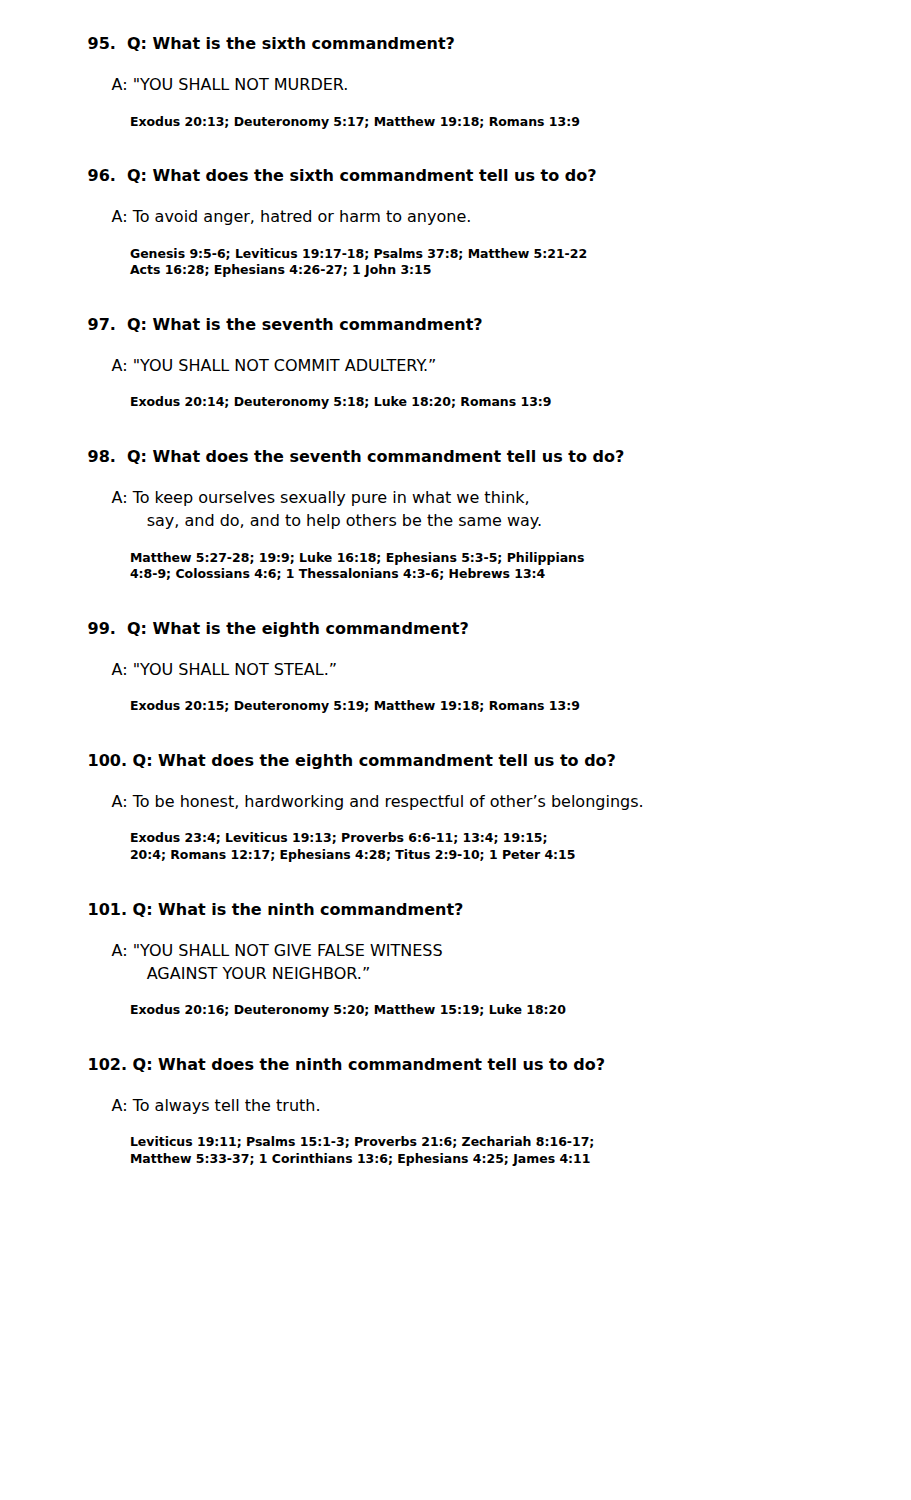95. Q: What is the sixth commandment?
A: "YOU SHALL NOT MURDER.
Exodus 20:13; Deuteronomy 5:17; Matthew 19:18; Romans 13:9
96. Q: What does the sixth commandment tell us to do?
A: To avoid anger, hatred or harm to anyone.
Genesis 9:5-6; Leviticus 19:17-18; Psalms 37:8; Matthew 5:21-22
Acts 16:28; Ephesians 4:26-27; 1 John 3:15
97. Q: What is the seventh commandment?
A: "YOU SHALL NOT COMMIT ADULTERY.”
Exodus 20:14; Deuteronomy 5:18; Luke 18:20; Romans 13:9
98. Q: What does the seventh commandment tell us to do?
A: To keep ourselves sexually pure in what we think,say, and do, and to help others be the same way.
Matthew 5:27-28; 19:9; Luke 16:18; Ephesians 5:3-5; Philippians
4:8-9; Colossians 4:6; 1 Thessalonians 4:3-6; Hebrews 13:4
99. Q: What is the eighth commandment?
A: "YOU SHALL NOT STEAL.”
Exodus 20:15; Deuteronomy 5:19; Matthew 19:18; Romans 13:9
100. Q: What does the eighth commandment tell us to do?
A: To be honest, hardworking and respectful of other’s belongings.
Exodus 23:4; Leviticus 19:13; Proverbs 6:6-11; 13:4; 19:15;
20:4; Romans 12:17; Ephesians 4:28; Titus 2:9-10; 1 Peter 4:15
101. Q: What is the ninth commandment?
A: "YOU SHALL NOT GIVE FALSE WITNESSAGAINST YOUR NEIGHBOR.”
Exodus 20:16; Deuteronomy 5:20; Matthew 15:19; Luke 18:20
102. Q: What does the ninth commandment tell us to do?
A: To always tell the truth.
Leviticus 19:11; Psalms 15:1-3; Proverbs 21:6; Zechariah 8:16-17;
Matthew 5:33-37; 1 Corinthians 13:6; Ephesians 4:25; James 4:11